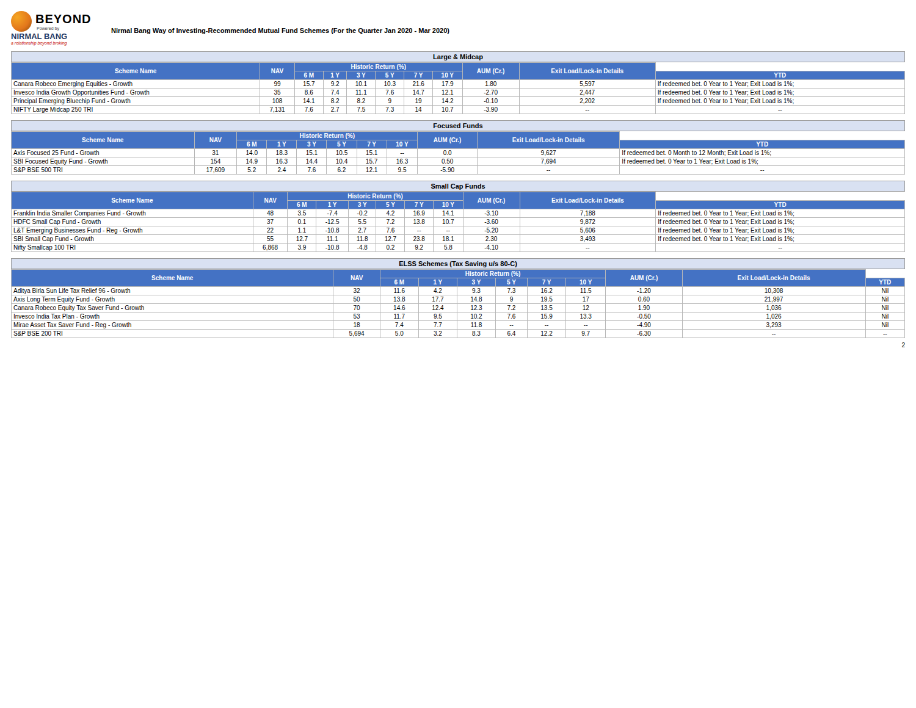BEYOND
Powered by
NIRMAL BANG
a relationship beyond broking
Nirmal Bang Way of Investing-Recommended Mutual Fund Schemes (For the Quarter Jan 2020 - Mar 2020)
Large & Midcap
| Scheme Name | NAV | Historic Return (%) | AUM (Cr.) | Exit Load/Lock-in Details |
| --- | --- | --- | --- | --- |
| 6 M | 1 Y | 3 Y | 5 Y | 7 Y | 10 Y | YTD |
| Canara Robeco Emerging Equities - Growth | 99 | 15.7 | 9.2 | 10.1 | 10.3 | 21.6 | 17.9 | 1.80 | 5,597 | If redeemed bet. 0 Year to 1 Year; Exit Load is 1%; |
| Invesco India Growth Opportunities Fund - Growth | 35 | 8.6 | 7.4 | 11.1 | 7.6 | 14.7 | 12.1 | -2.70 | 2,447 | If redeemed bet. 0 Year to 1 Year; Exit Load is 1%; |
| Principal Emerging Bluechip Fund - Growth | 108 | 14.1 | 8.2 | 8.2 | 9 | 19 | 14.2 | -0.10 | 2,202 | If redeemed bet. 0 Year to 1 Year; Exit Load is 1%; |
| NIFTY Large Midcap 250 TRI | 7,131 | 7.6 | 2.7 | 7.5 | 7.3 | 14 | 10.7 | -3.90 | -- | -- |
Focused Funds
| Scheme Name | NAV | Historic Return (%) | AUM (Cr.) | Exit Load/Lock-in Details |
| --- | --- | --- | --- | --- |
| 6 M | 1 Y | 3 Y | 5 Y | 7 Y | 10 Y | YTD |
| Axis Focused 25 Fund - Growth | 31 | 14.0 | 18.3 | 15.1 | 10.5 | 15.1 | -- | 0.0 | 9,627 | If redeemed bet. 0 Month to 12 Month; Exit Load is 1%; |
| SBI Focused Equity Fund - Growth | 154 | 14.9 | 16.3 | 14.4 | 10.4 | 15.7 | 16.3 | 0.50 | 7,694 | If redeemed bet. 0 Year to 1 Year; Exit Load is 1%; |
| S&P BSE 500 TRI | 17,609 | 5.2 | 2.4 | 7.6 | 6.2 | 12.1 | 9.5 | -5.90 | -- | -- |
Small Cap Funds
| Scheme Name | NAV | Historic Return (%) | AUM (Cr.) | Exit Load/Lock-in Details |
| --- | --- | --- | --- | --- |
| 6 M | 1 Y | 3 Y | 5 Y | 7 Y | 10 Y | YTD |
| Franklin India Smaller Companies Fund - Growth | 48 | 3.5 | -7.4 | -0.2 | 4.2 | 16.9 | 14.1 | -3.10 | 7,188 | If redeemed bet. 0 Year to 1 Year; Exit Load is 1%; |
| HDFC Small Cap Fund - Growth | 37 | 0.1 | -12.5 | 5.5 | 7.2 | 13.8 | 10.7 | -3.60 | 9,872 | If redeemed bet. 0 Year to 1 Year; Exit Load is 1%; |
| L&T Emerging Businesses Fund - Reg - Growth | 22 | 1.1 | -10.8 | 2.7 | 7.6 | -- | -- | -5.20 | 5,606 | If redeemed bet. 0 Year to 1 Year; Exit Load is 1%; |
| SBI Small Cap Fund - Growth | 55 | 12.7 | 11.1 | 11.8 | 12.7 | 23.8 | 18.1 | 2.30 | 3,493 | If redeemed bet. 0 Year to 1 Year; Exit Load is 1%; |
| Nifty Smallcap 100 TRI | 6,868 | 3.9 | -10.8 | -4.8 | 0.2 | 9.2 | 5.8 | -4.10 | -- | -- |
ELSS Schemes (Tax Saving u/s 80-C)
| Scheme Name | NAV | Historic Return (%) | AUM (Cr.) | Exit Load/Lock-in Details |
| --- | --- | --- | --- | --- |
| 6 M | 1 Y | 3 Y | 5 Y | 7 Y | 10 Y | YTD |
| Aditya Birla Sun Life Tax Relief 96 - Growth | 32 | 11.6 | 4.2 | 9.3 | 7.3 | 16.2 | 11.5 | -1.20 | 10,308 | Nil |
| Axis Long Term Equity Fund - Growth | 50 | 13.8 | 17.7 | 14.8 | 9 | 19.5 | 17 | 0.60 | 21,997 | Nil |
| Canara Robeco Equity Tax Saver Fund - Growth | 70 | 14.6 | 12.4 | 12.3 | 7.2 | 13.5 | 12 | 1.90 | 1,036 | Nil |
| Invesco India Tax Plan - Growth | 53 | 11.7 | 9.5 | 10.2 | 7.6 | 15.9 | 13.3 | -0.50 | 1,026 | Nil |
| Mirae Asset Tax Saver Fund - Reg - Growth | 18 | 7.4 | 7.7 | 11.8 | -- | -- | -- | -4.90 | 3,293 | Nil |
| S&P BSE 200 TRI | 5,694 | 5.0 | 3.2 | 8.3 | 6.4 | 12.2 | 9.7 | -6.30 | -- | -- |
2